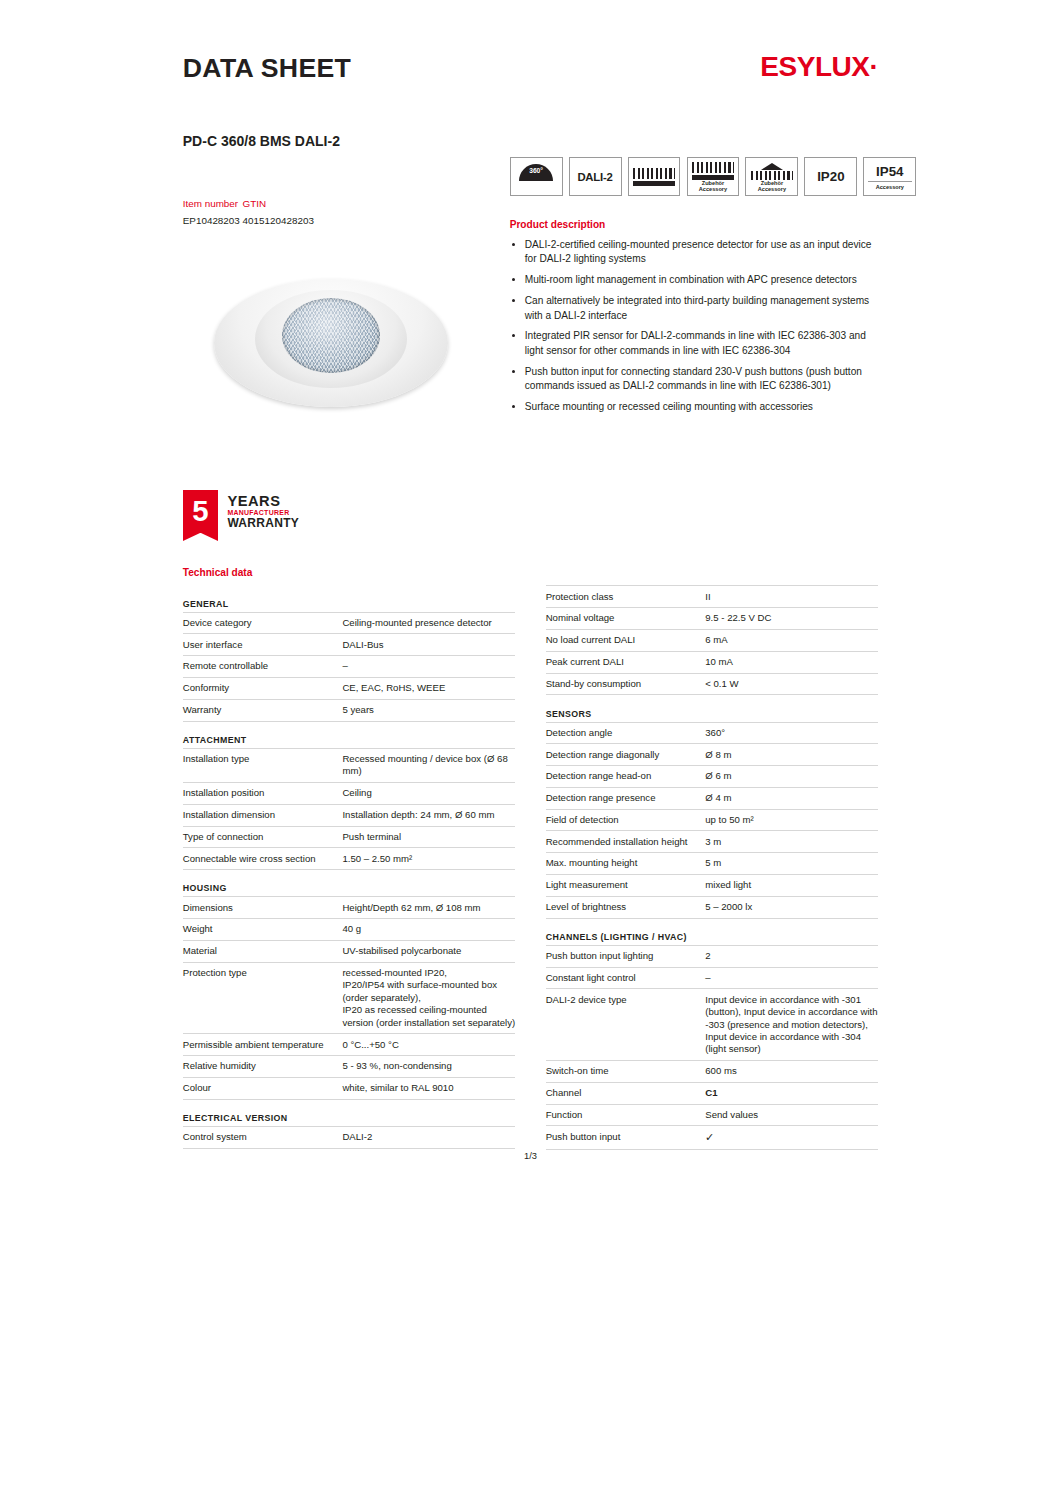DATA SHEET
ESYLUX·
PD-C 360/8 BMS DALI-2
Item number
GTIN
EP10428203
4015120428203
5
YEARS
MANUFACTURER
WARRANTY
360°
DALI-2
Zubehör Accessory
Zubehör Accessory
IP20
IP54
Accessory
Product description
DALI-2-certified ceiling-mounted presence detector for use as an input device for DALI-2 lighting systems
Multi-room light management in combination with APC presence detectors
Can alternatively be integrated into third-party building management systems with a DALI-2 interface
Integrated PIR sensor for DALI-2-commands in line with IEC 62386-303 and light sensor for other commands in line with IEC 62386-304
Push button input for connecting standard 230-V push buttons (push button commands issued as DALI-2 commands in line with IEC 62386-301)
Surface mounting or recessed ceiling mounting with accessories
Technical data
GENERAL
| Device category | Ceiling-mounted presence detector |
| User interface | DALI-Bus |
| Remote controllable | – |
| Conformity | CE, EAC, RoHS, WEEE |
| Warranty | 5 years |
ATTACHMENT
| Installation type | Recessed mounting / device box (Ø 68 mm) |
| Installation position | Ceiling |
| Installation dimension | Installation depth: 24 mm, Ø 60 mm |
| Type of connection | Push terminal |
| Connectable wire cross section | 1.50 – 2.50 mm² |
HOUSING
| Dimensions | Height/Depth 62 mm, Ø 108 mm |
| Weight | 40 g |
| Material | UV-stabilised polycarbonate |
| Protection type | recessed-mounted IP20, IP20/IP54 with surface-mounted box (order separately), IP20 as recessed ceiling-mounted version (order installation set separately) |
| Permissible ambient temperature | 0 °C...+50 °C |
| Relative humidity | 5 - 93 %, non-condensing |
| Colour | white, similar to RAL 9010 |
ELECTRICAL VERSION
| Control system | DALI-2 |
| Protection class | II |
| Nominal voltage | 9.5 - 22.5 V DC |
| No load current DALI | 6 mA |
| Peak current DALI | 10 mA |
| Stand-by consumption | < 0.1 W |
SENSORS
| Detection angle | 360° |
| Detection range diagonally | Ø 8 m |
| Detection range head-on | Ø 6 m |
| Detection range presence | Ø 4 m |
| Field of detection | up to 50 m² |
| Recommended installation height | 3 m |
| Max. mounting height | 5 m |
| Light measurement | mixed light |
| Level of brightness | 5 – 2000 lx |
CHANNELS (LIGHTING / HVAC)
| Push button input lighting | 2 |
| Constant light control | – |
| DALI-2 device type | Input device in accordance with -301 (button), Input device in accordance with -303 (presence and motion detectors), Input device in accordance with -304 (light sensor) |
| Switch-on time | 600 ms |
| Channel | C1 |
| Function | Send values |
| Push button input | ✓ |
1/3